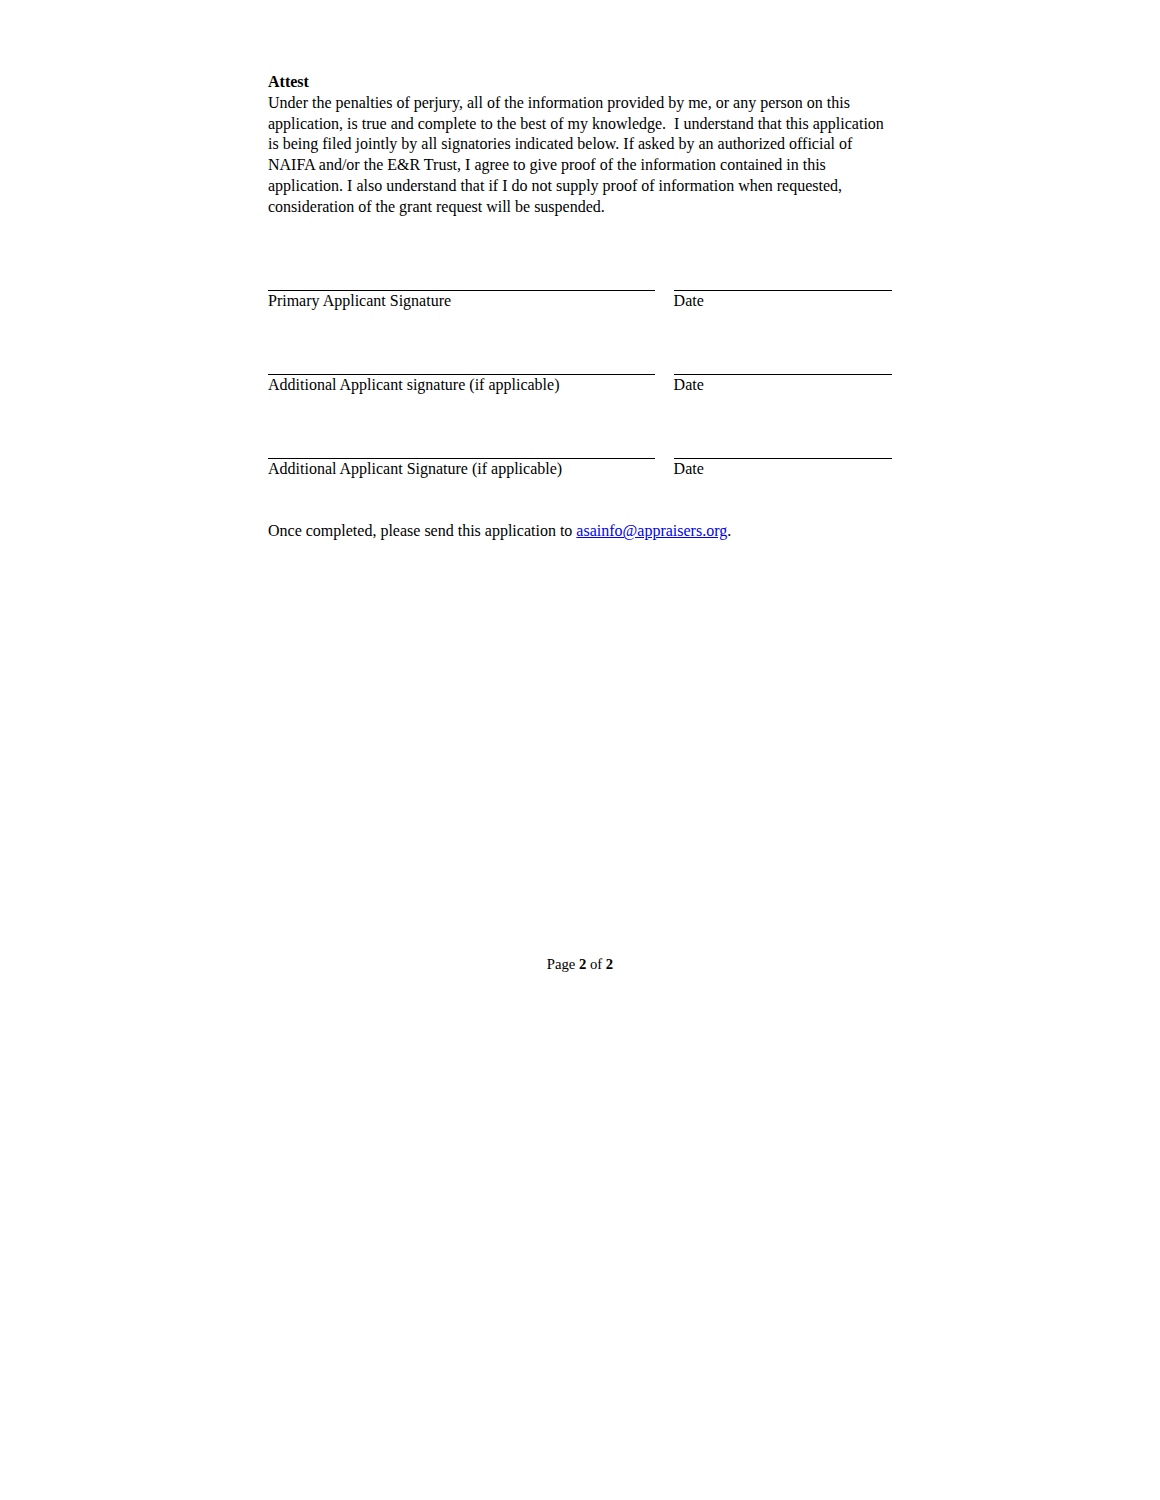Attest
Under the penalties of perjury, all of the information provided by me, or any person on this application, is true and complete to the best of my knowledge. I understand that this application is being filed jointly by all signatories indicated below. If asked by an authorized official of NAIFA and/or the E&R Trust, I agree to give proof of the information contained in this application. I also understand that if I do not supply proof of information when requested, consideration of the grant request will be suspended.
| Primary Applicant Signature | | Date |
| Additional Applicant signature (if applicable) | | Date |
| Additional Applicant Signature (if applicable) | | Date |
Once completed, please send this application to asainfo@appraisers.org.
Page 2 of 2